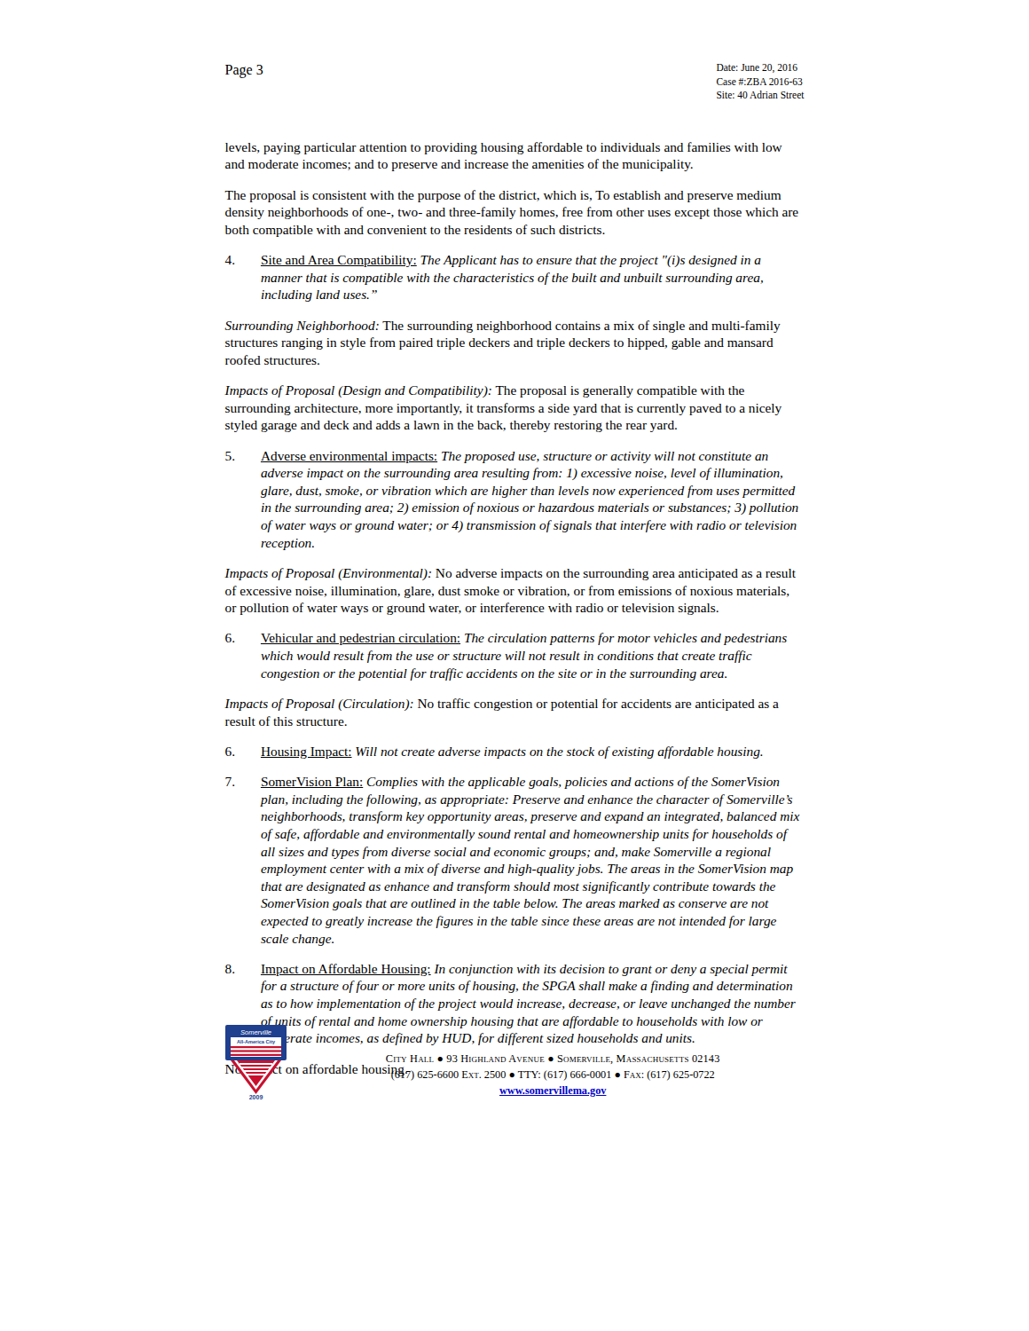Page 3
Date: June 20, 2016
Case #:ZBA 2016-63
Site: 40 Adrian Street
levels, paying particular attention to providing housing affordable to individuals and families with low and moderate incomes; and to preserve and increase the amenities of the municipality.
The proposal is consistent with the purpose of the district, which is, To establish and preserve medium density neighborhoods of one-, two- and three-family homes, free from other uses except those which are both compatible with and convenient to the residents of such districts.
4. Site and Area Compatibility: The Applicant has to ensure that the project "(i)s designed in a manner that is compatible with the characteristics of the built and unbuilt surrounding area, including land uses.”
Surrounding Neighborhood: The surrounding neighborhood contains a mix of single and multi-family structures ranging in style from paired triple deckers and triple deckers to hipped, gable and mansard roofed structures.
Impacts of Proposal (Design and Compatibility): The proposal is generally compatible with the surrounding architecture, more importantly, it transforms a side yard that is currently paved to a nicely styled garage and deck and adds a lawn in the back, thereby restoring the rear yard.
5. Adverse environmental impacts: The proposed use, structure or activity will not constitute an adverse impact on the surrounding area resulting from: 1) excessive noise, level of illumination, glare, dust, smoke, or vibration which are higher than levels now experienced from uses permitted in the surrounding area; 2) emission of noxious or hazardous materials or substances; 3) pollution of water ways or ground water; or 4) transmission of signals that interfere with radio or television reception.
Impacts of Proposal (Environmental): No adverse impacts on the surrounding area anticipated as a result of excessive noise, illumination, glare, dust smoke or vibration, or from emissions of noxious materials, or pollution of water ways or ground water, or interference with radio or television signals.
6. Vehicular and pedestrian circulation: The circulation patterns for motor vehicles and pedestrians which would result from the use or structure will not result in conditions that create traffic congestion or the potential for traffic accidents on the site or in the surrounding area.
Impacts of Proposal (Circulation): No traffic congestion or potential for accidents are anticipated as a result of this structure.
6. Housing Impact: Will not create adverse impacts on the stock of existing affordable housing.
7. SomerVision Plan: Complies with the applicable goals, policies and actions of the SomerVision plan, including the following, as appropriate: Preserve and enhance the character of Somerville’s neighborhoods, transform key opportunity areas, preserve and expand an integrated, balanced mix of safe, affordable and environmentally sound rental and homeownership units for households of all sizes and types from diverse social and economic groups; and, make Somerville a regional employment center with a mix of diverse and high-quality jobs. The areas in the SomerVision map that are designated as enhance and transform should most significantly contribute towards the SomerVision goals that are outlined in the table below. The areas marked as conserve are not expected to greatly increase the figures in the table since these areas are not intended for large scale change.
8. Impact on Affordable Housing: In conjunction with its decision to grant or deny a special permit for a structure of four or more units of housing, the SPGA shall make a finding and determination as to how implementation of the project would increase, decrease, or leave unchanged the number of units of rental and home ownership housing that are affordable to households with low or moderate incomes, as defined by HUD, for different sized households and units.
No impact on affordable housing.
Somerville All-America City 2009
City Hall ● 93 Highland Avenue ● Somerville, Massachusetts 02143
(617) 625-6600 Ext. 2500 ● TTY: (617) 666-0001 ● Fax: (617) 625-0722
www.somervillema.gov